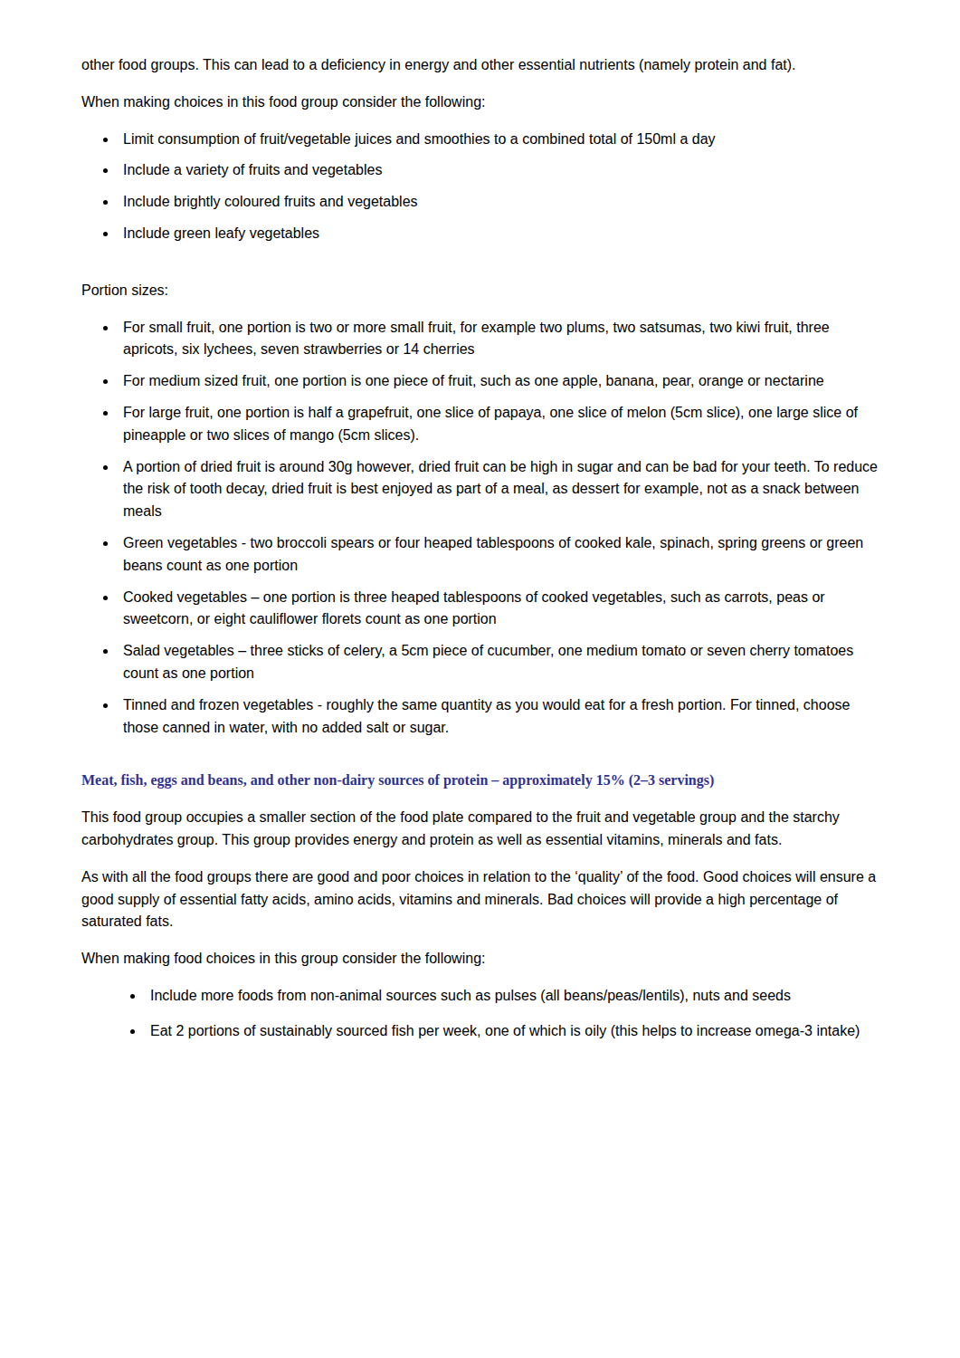other food groups. This can lead to a deficiency in energy and other essential nutrients (namely protein and fat).
When making choices in this food group consider the following:
Limit consumption of fruit/vegetable juices and smoothies to a combined total of 150ml a day
Include a variety of fruits and vegetables
Include brightly coloured fruits and vegetables
Include green leafy vegetables
Portion sizes:
For small fruit, one portion is two or more small fruit, for example two plums, two satsumas, two kiwi fruit, three apricots, six lychees, seven strawberries or 14 cherries
For medium sized fruit, one portion is one piece of fruit, such as one apple, banana, pear, orange or nectarine
For large fruit, one portion is half a grapefruit, one slice of papaya, one slice of melon (5cm slice), one large slice of pineapple or two slices of mango (5cm slices).
A portion of dried fruit is around 30g however, dried fruit can be high in sugar and can be bad for your teeth. To reduce the risk of tooth decay, dried fruit is best enjoyed as part of a meal, as dessert for example, not as a snack between meals
Green vegetables - two broccoli spears or four heaped tablespoons of cooked kale, spinach, spring greens or green beans count as one portion
Cooked vegetables – one portion is three heaped tablespoons of cooked vegetables, such as carrots, peas or sweetcorn, or eight cauliflower florets count as one portion
Salad vegetables – three sticks of celery, a 5cm piece of cucumber, one medium tomato or seven cherry tomatoes count as one portion
Tinned and frozen vegetables - roughly the same quantity as you would eat for a fresh portion. For tinned, choose those canned in water, with no added salt or sugar.
Meat, fish, eggs and beans, and other non-dairy sources of protein – approximately 15% (2–3 servings)
This food group occupies a smaller section of the food plate compared to the fruit and vegetable group and the starchy carbohydrates group. This group provides energy and protein as well as essential vitamins, minerals and fats.
As with all the food groups there are good and poor choices in relation to the ‘quality’ of the food. Good choices will ensure a good supply of essential fatty acids, amino acids, vitamins and minerals. Bad choices will provide a high percentage of saturated fats.
When making food choices in this group consider the following:
Include more foods from non-animal sources such as pulses (all beans/peas/lentils), nuts and seeds
Eat 2 portions of sustainably sourced fish per week, one of which is oily (this helps to increase omega-3 intake)